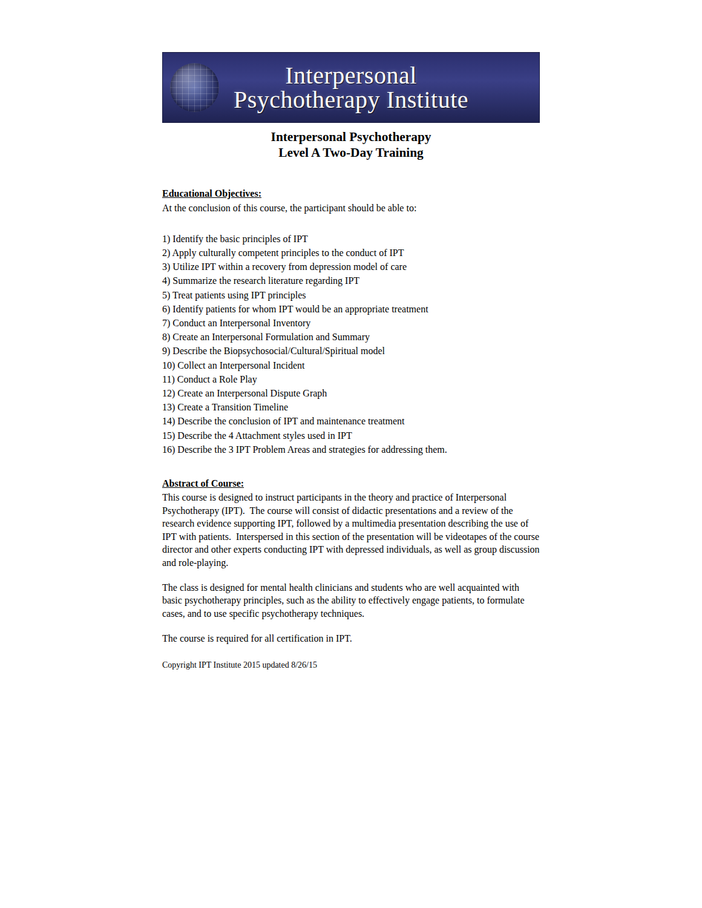Interpersonal Psychotherapy Institute
Interpersonal Psychotherapy
Level A Two-Day Training
Educational Objectives:
At the conclusion of this course, the participant should be able to:
1) Identify the basic principles of IPT
2) Apply culturally competent principles to the conduct of IPT
3) Utilize IPT within a recovery from depression model of care
4) Summarize the research literature regarding IPT
5) Treat patients using IPT principles
6) Identify patients for whom IPT would be an appropriate treatment
7) Conduct an Interpersonal Inventory
8) Create an Interpersonal Formulation and Summary
9) Describe the Biopsychosocial/Cultural/Spiritual model
10) Collect an Interpersonal Incident
11) Conduct a Role Play
12) Create an Interpersonal Dispute Graph
13) Create a Transition Timeline
14) Describe the conclusion of IPT and maintenance treatment
15) Describe the 4 Attachment styles used in IPT
16) Describe the 3 IPT Problem Areas and strategies for addressing them.
Abstract of Course:
This course is designed to instruct participants in the theory and practice of Interpersonal Psychotherapy (IPT). The course will consist of didactic presentations and a review of the research evidence supporting IPT, followed by a multimedia presentation describing the use of IPT with patients. Interspersed in this section of the presentation will be videotapes of the course director and other experts conducting IPT with depressed individuals, as well as group discussion and role-playing.
The class is designed for mental health clinicians and students who are well acquainted with basic psychotherapy principles, such as the ability to effectively engage patients, to formulate cases, and to use specific psychotherapy techniques.
The course is required for all certification in IPT.
Copyright IPT Institute 2015 updated 8/26/15